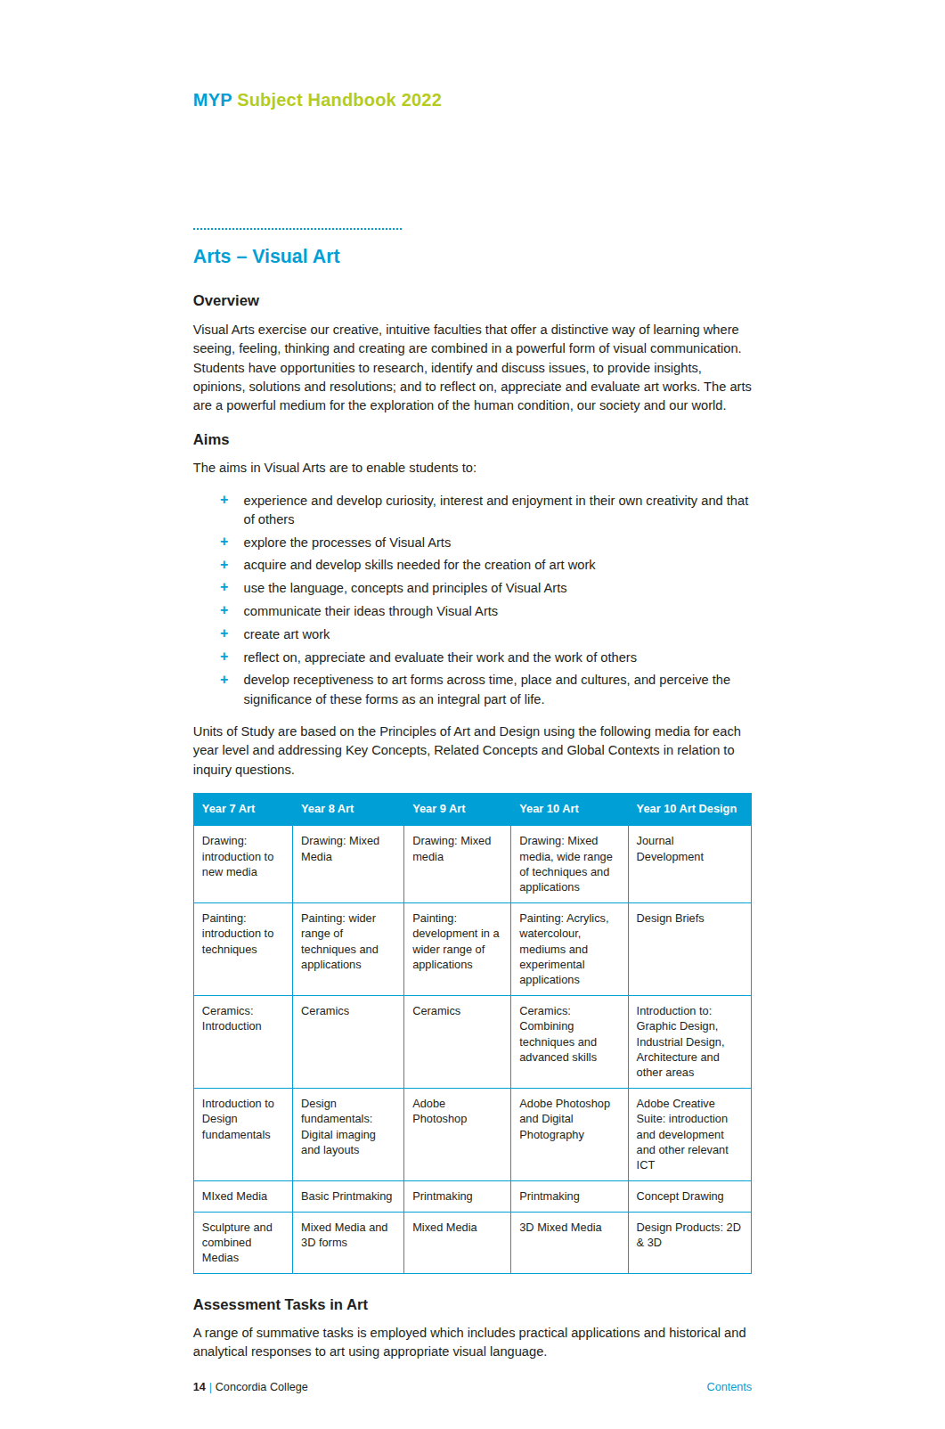MYP Subject Handbook 2022
Arts – Visual Art
Overview
Visual Arts exercise our creative, intuitive faculties that offer a distinctive way of learning where seeing, feeling, thinking and creating are combined in a powerful form of visual communication. Students have opportunities to research, identify and discuss issues, to provide insights, opinions, solutions and resolutions; and to reflect on, appreciate and evaluate art works. The arts are a powerful medium for the exploration of the human condition, our society and our world.
Aims
The aims in Visual Arts are to enable students to:
experience and develop curiosity, interest and enjoyment in their own creativity and that of others
explore the processes of Visual Arts
acquire and develop skills needed for the creation of art work
use the language, concepts and principles of Visual Arts
communicate their ideas through Visual Arts
create art work
reflect on, appreciate and evaluate their work and the work of others
develop receptiveness to art forms across time, place and cultures, and perceive the significance of these forms as an integral part of life.
Units of Study are based on the Principles of Art and Design using the following media for each year level and addressing Key Concepts, Related Concepts and Global Contexts in relation to inquiry questions.
| Year 7 Art | Year 8 Art | Year 9 Art | Year 10 Art | Year 10 Art Design |
| --- | --- | --- | --- | --- |
| Drawing: introduction to new media | Drawing: Mixed Media | Drawing: Mixed media | Drawing: Mixed media, wide range of techniques and applications | Journal Development |
| Painting: introduction to techniques | Painting: wider range of techniques and applications | Painting: development in a wider range of applications | Painting: Acrylics, watercolour, mediums and experimental applications | Design Briefs |
| Ceramics: Introduction | Ceramics | Ceramics | Ceramics: Combining techniques and advanced skills | Introduction to: Graphic Design, Industrial Design, Architecture and other areas |
| Introduction to Design fundamentals | Design fundamentals: Digital imaging and layouts | Adobe Photoshop | Adobe Photoshop and Digital Photography | Adobe Creative Suite: introduction and development and other relevant ICT |
| MIxed Media | Basic Printmaking | Printmaking | Printmaking | Concept Drawing |
| Sculpture and combined Medias | Mixed Media and 3D forms | Mixed Media | 3D Mixed Media | Design Products: 2D & 3D |
Assessment Tasks in Art
A range of summative tasks is employed which includes practical applications and historical and analytical responses to art using appropriate visual language.
14|Concordia College
Contents